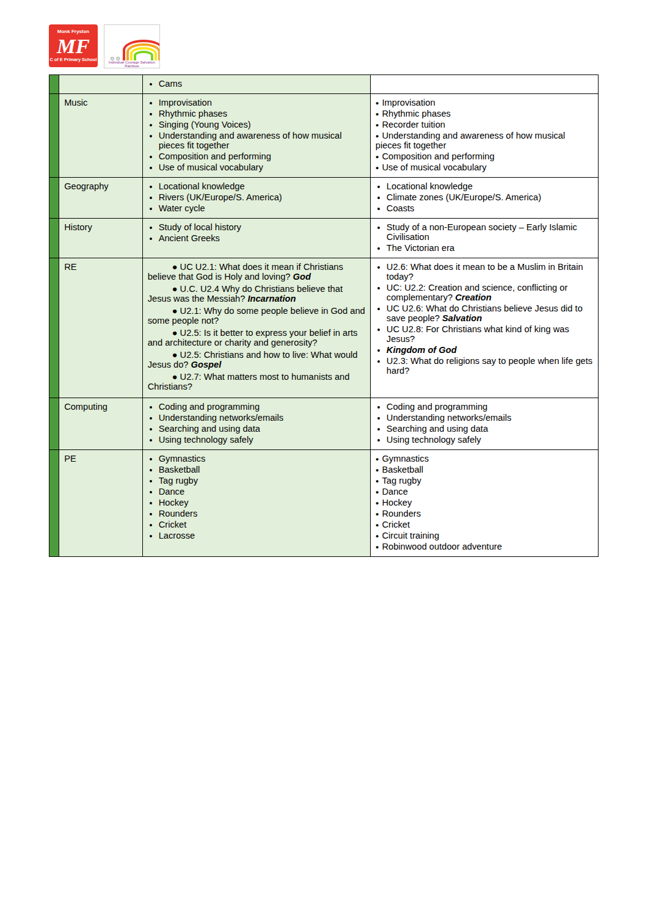Monk Fryston
MF
C of E Primary School
☺☺
Individual Courage Salvation Rainbow
| | | Cams | |
| | Music | Improvisation Rhythmic phases Singing (Young Voices) Understanding and awareness of how musical pieces fit together Composition and performing Use of musical vocabulary | Improvisation Rhythmic phases Recorder tuition Understanding and awareness of how musical pieces fit together Composition and performing Use of musical vocabulary |
| | Geography | Locational knowledge Rivers (UK/Europe/S. America) Water cycle | Locational knowledge Climate zones (UK/Europe/S. America) Coasts |
| | History | Study of local history Ancient Greeks | Study of a non-European society – Early Islamic Civilisation The Victorian era |
| | RE | ● UC U2.1: What does it mean if Christians believe that God is Holy and loving? God ● U.C. U2.4 Why do Christians believe that Jesus was the Messiah? Incarnation ● U2.1: Why do some people believe in God and some people not? ● U2.5: Is it better to express your belief in arts and architecture or charity and generosity? ● U2.5: Christians and how to live: What would Jesus do? Gospel ● U2.7: What matters most to humanists and Christians? | U2.6: What does it mean to be a Muslim in Britain today? UC: U2.2: Creation and science, conflicting or complementary? Creation UC U2.6: What do Christians believe Jesus did to save people? Salvation UC U2.8: For Christians what kind of king was Jesus? Kingdom of God U2.3: What do religions say to people when life gets hard? |
| | Computing | Coding and programming Understanding networks/emails Searching and using data Using technology safely | Coding and programming Understanding networks/emails Searching and using data Using technology safely |
| | PE | Gymnastics Basketball Tag rugby Dance Hockey Rounders Cricket Lacrosse | Gymnastics Basketball Tag rugby Dance Hockey Rounders Cricket Circuit training Robinwood outdoor adventure |